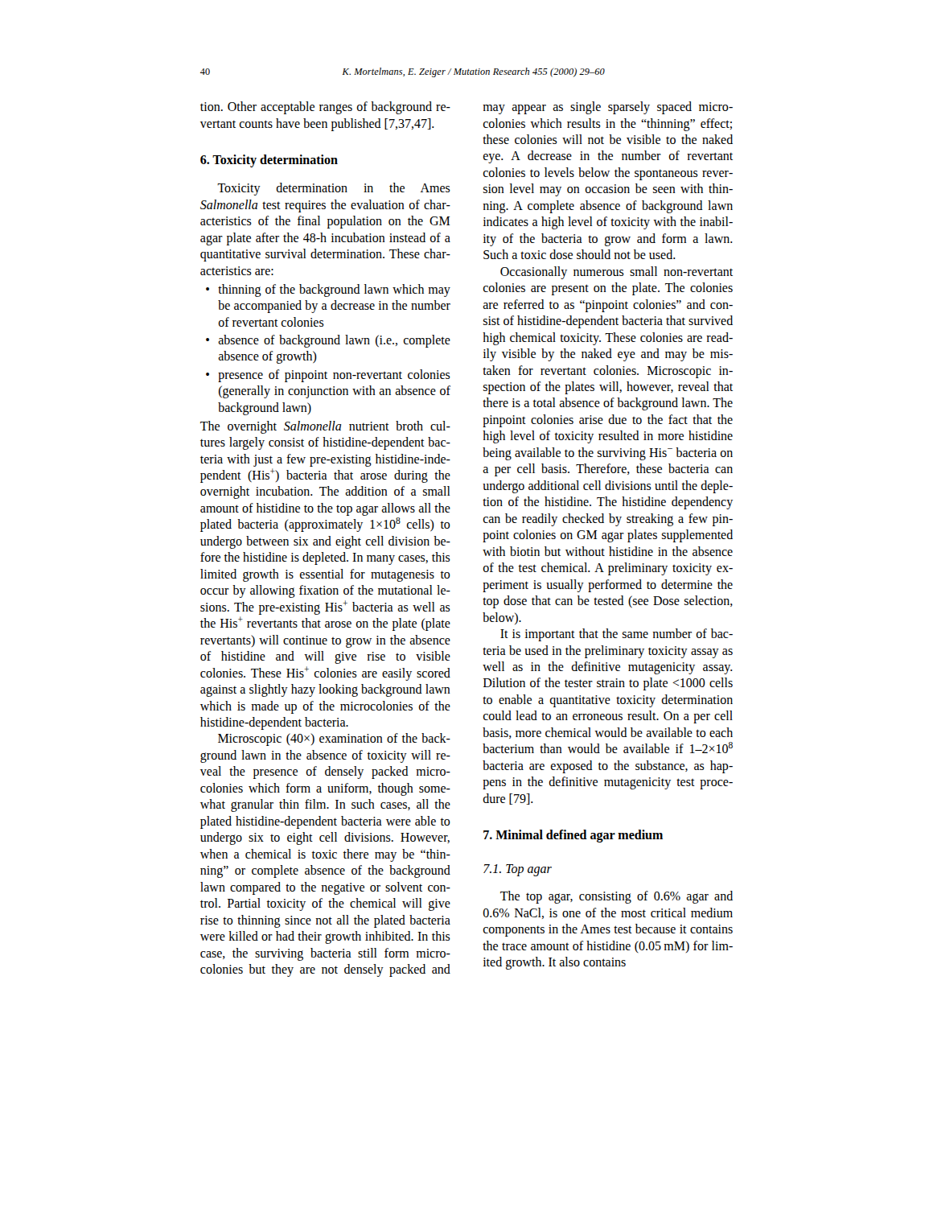40 K. Mortelmans, E. Zeiger / Mutation Research 455 (2000) 29–60
tion. Other acceptable ranges of background revertant counts have been published [7,37,47].
6. Toxicity determination
Toxicity determination in the Ames Salmonella test requires the evaluation of characteristics of the final population on the GM agar plate after the 48-h incubation instead of a quantitative survival determination. These characteristics are:
thinning of the background lawn which may be accompanied by a decrease in the number of revertant colonies
absence of background lawn (i.e., complete absence of growth)
presence of pinpoint non-revertant colonies (generally in conjunction with an absence of background lawn)
The overnight Salmonella nutrient broth cultures largely consist of histidine-dependent bacteria with just a few pre-existing histidine-independent (His+) bacteria that arose during the overnight incubation. The addition of a small amount of histidine to the top agar allows all the plated bacteria (approximately 1×108 cells) to undergo between six and eight cell division before the histidine is depleted. In many cases, this limited growth is essential for mutagenesis to occur by allowing fixation of the mutational lesions. The pre-existing His+ bacteria as well as the His+ revertants that arose on the plate (plate revertants) will continue to grow in the absence of histidine and will give rise to visible colonies. These His+ colonies are easily scored against a slightly hazy looking background lawn which is made up of the microcolonies of the histidine-dependent bacteria.
Microscopic (40×) examination of the background lawn in the absence of toxicity will reveal the presence of densely packed microcolonies which form a uniform, though somewhat granular thin film. In such cases, all the plated histidine-dependent bacteria were able to undergo six to eight cell divisions. However, when a chemical is toxic there may be “thinning” or complete absence of the background lawn compared to the negative or solvent control. Partial toxicity of the chemical will give rise to thinning since not all the plated bacteria were killed or had their growth inhibited. In this case, the surviving bacteria still form microcolonies but they are not densely packed and may appear as single sparsely spaced microcolonies which results in the “thinning” effect; these colonies will not be visible to the naked eye. A decrease in the number of revertant colonies to levels below the spontaneous reversion level may on occasion be seen with thinning. A complete absence of background lawn indicates a high level of toxicity with the inability of the bacteria to grow and form a lawn. Such a toxic dose should not be used.
Occasionally numerous small non-revertant colonies are present on the plate. The colonies are referred to as “pinpoint colonies” and consist of histidine-dependent bacteria that survived high chemical toxicity. These colonies are readily visible by the naked eye and may be mistaken for revertant colonies. Microscopic inspection of the plates will, however, reveal that there is a total absence of background lawn. The pinpoint colonies arise due to the fact that the high level of toxicity resulted in more histidine being available to the surviving His− bacteria on a per cell basis. Therefore, these bacteria can undergo additional cell divisions until the depletion of the histidine. The histidine dependency can be readily checked by streaking a few pinpoint colonies on GM agar plates supplemented with biotin but without histidine in the absence of the test chemical. A preliminary toxicity experiment is usually performed to determine the top dose that can be tested (see Dose selection, below).
It is important that the same number of bacteria be used in the preliminary toxicity assay as well as in the definitive mutagenicity assay. Dilution of the tester strain to plate <1000 cells to enable a quantitative toxicity determination could lead to an erroneous result. On a per cell basis, more chemical would be available to each bacterium than would be available if 1–2×108 bacteria are exposed to the substance, as happens in the definitive mutagenicity test procedure [79].
7. Minimal defined agar medium
7.1. Top agar
The top agar, consisting of 0.6% agar and 0.6% NaCl, is one of the most critical medium components in the Ames test because it contains the trace amount of histidine (0.05 mM) for limited growth. It also contains